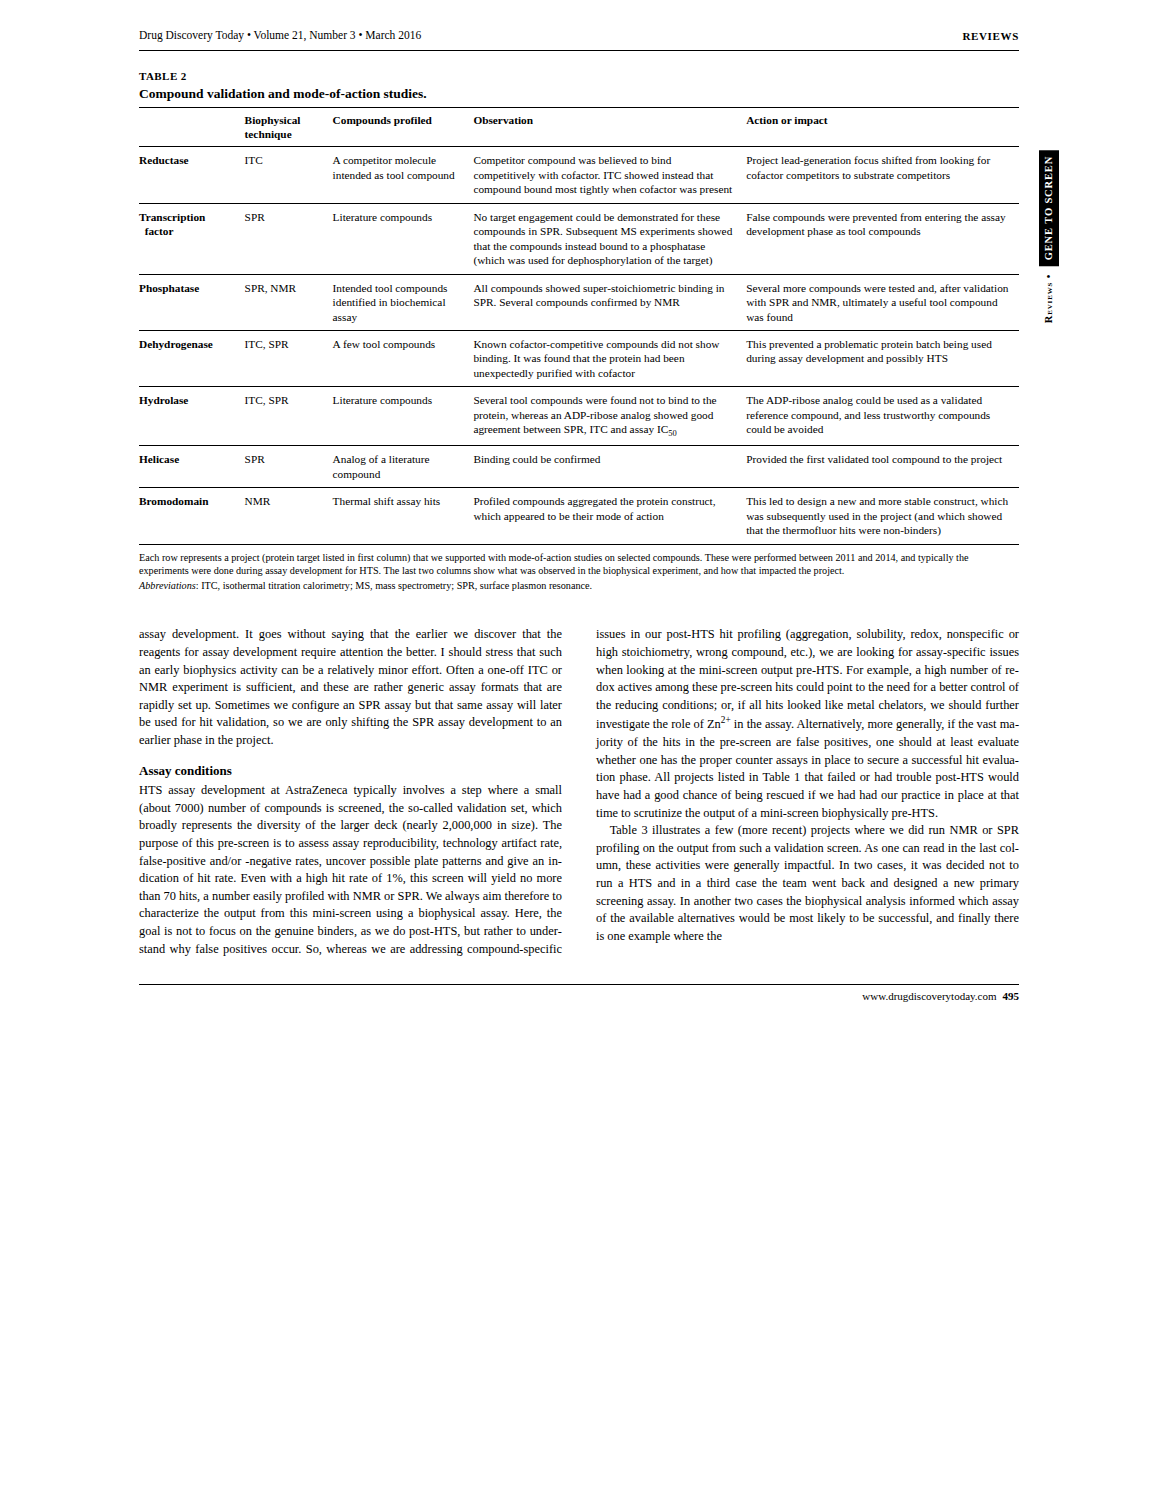Drug Discovery Today • Volume 21, Number 3 • March 2016
REVIEWS
Reviews • GENE TO SCREEN
TABLE 2
Compound validation and mode-of-action studies.
| | Biophysical technique | Compounds profiled | Observation | Action or impact |
| --- | --- | --- | --- | --- |
| Reductase | ITC | A competitor molecule intended as tool compound | Competitor compound was believed to bind competitively with cofactor. ITC showed instead that compound bound most tightly when cofactor was present | Project lead-generation focus shifted from looking for cofactor competitors to substrate competitors |
| Transcription factor | SPR | Literature compounds | No target engagement could be demonstrated for these compounds in SPR. Subsequent MS experiments showed that the compounds instead bound to a phosphatase (which was used for dephosphorylation of the target) | False compounds were prevented from entering the assay development phase as tool compounds |
| Phosphatase | SPR, NMR | Intended tool compounds identified in biochemical assay | All compounds showed super-stoichiometric binding in SPR. Several compounds confirmed by NMR | Several more compounds were tested and, after validation with SPR and NMR, ultimately a useful tool compound was found |
| Dehydrogenase | ITC, SPR | A few tool compounds | Known cofactor-competitive compounds did not show binding. It was found that the protein had been unexpectedly purified with cofactor | This prevented a problematic protein batch being used during assay development and possibly HTS |
| Hydrolase | ITC, SPR | Literature compounds | Several tool compounds were found not to bind to the protein, whereas an ADP-ribose analog showed good agreement between SPR, ITC and assay IC 50 | The ADP-ribose analog could be used as a validated reference compound, and less trustworthy compounds could be avoided |
| Helicase | SPR | Analog of a literature compound | Binding could be confirmed | Provided the first validated tool compound to the project |
| Bromodomain | NMR | Thermal shift assay hits | Profiled compounds aggregated the protein construct, which appeared to be their mode of action | This led to design a new and more stable construct, which was subsequently used in the project (and which showed that the thermofluor hits were non-binders) |
Each row represents a project (protein target listed in first column) that we supported with mode-of-action studies on selected compounds. These were performed between 2011 and 2014, and typically the experiments were done during assay development for HTS. The last two columns show what was observed in the biophysical experiment, and how that impacted the project.
Abbreviations: ITC, isothermal titration calorimetry; MS, mass spectrometry; SPR, surface plasmon resonance.
assay development. It goes without saying that the earlier we discover that the reagents for assay development require attention the better. I should stress that such an early biophysics activity can be a relatively minor effort. Often a one-off ITC or NMR experiment is sufficient, and these are rather generic assay formats that are rapidly set up. Sometimes we configure an SPR assay but that same assay will later be used for hit validation, so we are only shifting the SPR assay development to an earlier phase in the project.
Assay conditions
HTS assay development at AstraZeneca typically involves a step where a small (about 7000) number of compounds is screened, the so-called validation set, which broadly represents the diversity of the larger deck (nearly 2,000,000 in size). The purpose of this pre-screen is to assess assay reproducibility, technology artifact rate, false-positive and/or -negative rates, uncover possible plate patterns and give an indication of hit rate. Even with a high hit rate of 1%, this screen will yield no more than 70 hits, a number easily profiled with NMR or SPR. We always aim therefore to characterize the output from this mini-screen using a biophysical assay. Here, the goal is not to focus on the genuine binders, as we do post-HTS, but rather to understand why false positives occur. So, whereas we are addressing compound-specific issues in our post-HTS hit profiling (aggregation, solubility, redox, nonspecific or high stoichiometry, wrong compound, etc.), we are looking for assay-specific issues when looking at the mini-screen output pre-HTS. For example, a high number of redox actives among these pre-screen hits could point to the need for a better control of the reducing conditions; or, if all hits looked like metal chelators, we should further investigate the role of Zn2+ in the assay. Alternatively, more generally, if the vast majority of the hits in the pre-screen are false positives, one should at least evaluate whether one has the proper counter assays in place to secure a successful hit evaluation phase. All projects listed in Table 1 that failed or had trouble post-HTS would have had a good chance of being rescued if we had had our practice in place at that time to scrutinize the output of a mini-screen biophysically pre-HTS.
Table 3 illustrates a few (more recent) projects where we did run NMR or SPR profiling on the output from such a validation screen. As one can read in the last column, these activities were generally impactful. In two cases, it was decided not to run a HTS and in a third case the team went back and designed a new primary screening assay. In another two cases the biophysical analysis informed which assay of the available alternatives would be most likely to be successful, and finally there is one example where the
www.drugdiscoverytoday.com 495